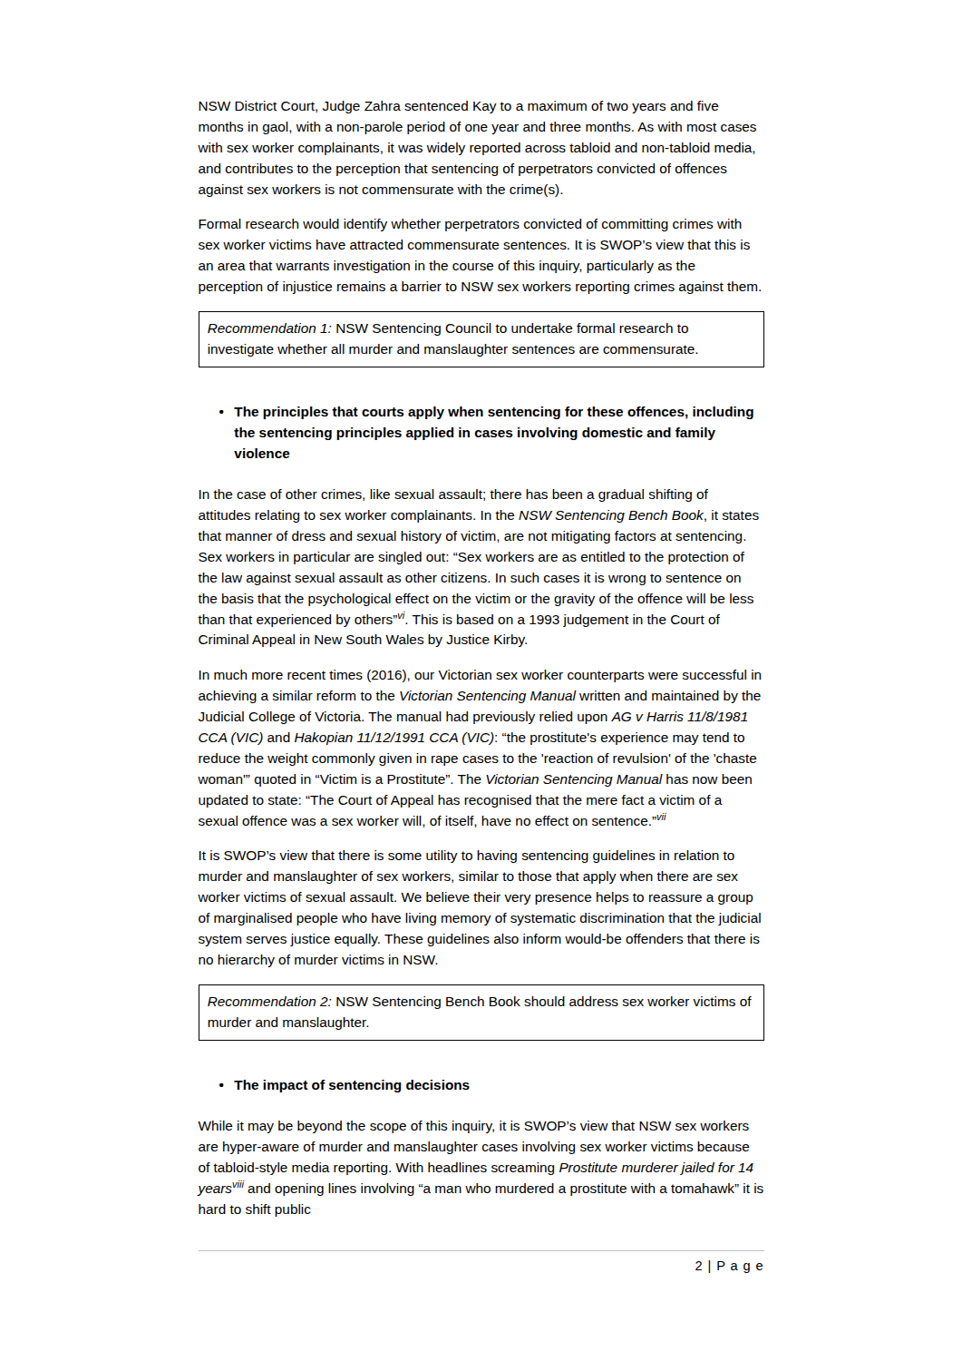NSW District Court, Judge Zahra sentenced Kay to a maximum of two years and five months in gaol, with a non-parole period of one year and three months. As with most cases with sex worker complainants, it was widely reported across tabloid and non-tabloid media, and contributes to the perception that sentencing of perpetrators convicted of offences against sex workers is not commensurate with the crime(s).
Formal research would identify whether perpetrators convicted of committing crimes with sex worker victims have attracted commensurate sentences. It is SWOP’s view that this is an area that warrants investigation in the course of this inquiry, particularly as the perception of injustice remains a barrier to NSW sex workers reporting crimes against them.
Recommendation 1: NSW Sentencing Council to undertake formal research to investigate whether all murder and manslaughter sentences are commensurate.
The principles that courts apply when sentencing for these offences, including the sentencing principles applied in cases involving domestic and family violence
In the case of other crimes, like sexual assault; there has been a gradual shifting of attitudes relating to sex worker complainants. In the NSW Sentencing Bench Book, it states that manner of dress and sexual history of victim, are not mitigating factors at sentencing. Sex workers in particular are singled out: “Sex workers are as entitled to the protection of the law against sexual assault as other citizens. In such cases it is wrong to sentence on the basis that the psychological effect on the victim or the gravity of the offence will be less than that experienced by others”vi. This is based on a 1993 judgement in the Court of Criminal Appeal in New South Wales by Justice Kirby.
In much more recent times (2016), our Victorian sex worker counterparts were successful in achieving a similar reform to the Victorian Sentencing Manual written and maintained by the Judicial College of Victoria. The manual had previously relied upon AG v Harris 11/8/1981 CCA (VIC) and Hakopian 11/12/1991 CCA (VIC): “the prostitute's experience may tend to reduce the weight commonly given in rape cases to the 'reaction of revulsion' of the 'chaste woman'” quoted in “Victim is a Prostitute”. The Victorian Sentencing Manual has now been updated to state: “The Court of Appeal has recognised that the mere fact a victim of a sexual offence was a sex worker will, of itself, have no effect on sentence.”vii
It is SWOP’s view that there is some utility to having sentencing guidelines in relation to murder and manslaughter of sex workers, similar to those that apply when there are sex worker victims of sexual assault. We believe their very presence helps to reassure a group of marginalised people who have living memory of systematic discrimination that the judicial system serves justice equally. These guidelines also inform would-be offenders that there is no hierarchy of murder victims in NSW.
Recommendation 2: NSW Sentencing Bench Book should address sex worker victims of murder and manslaughter.
The impact of sentencing decisions
While it may be beyond the scope of this inquiry, it is SWOP’s view that NSW sex workers are hyper-aware of murder and manslaughter cases involving sex worker victims because of tabloid-style media reporting. With headlines screaming Prostitute murderer jailed for 14 yearsviii and opening lines involving “a man who murdered a prostitute with a tomahawk” it is hard to shift public
2 | P a g e